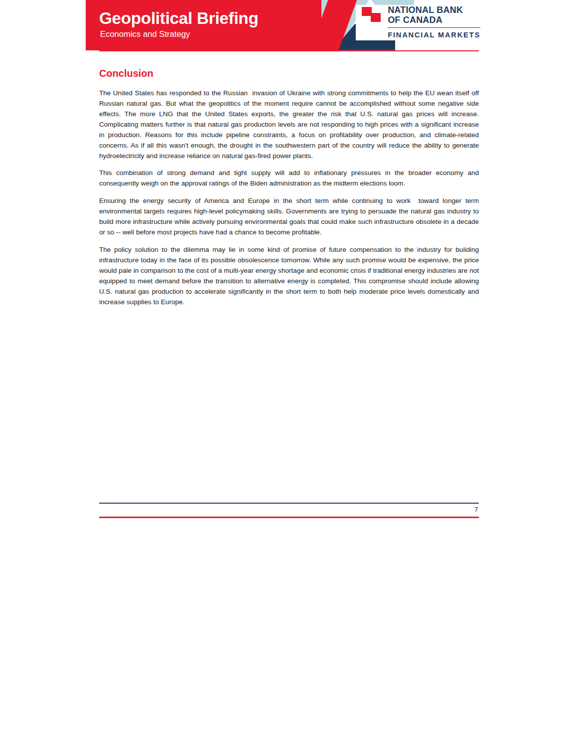Geopolitical Briefing
Economics and Strategy
NATIONAL BANK
OF CANADA
FINANCIAL MARKETS
Conclusion
The United States has responded to the Russian invasion of Ukraine with strong commitments to help the EU wean itself off Russian natural gas. But what the geopolitics of the moment require cannot be accomplished without some negative side effects. The more LNG that the United States exports, the greater the risk that U.S. natural gas prices will increase. Complicating matters further is that natural gas production levels are not responding to high prices with a significant increase in production. Reasons for this include pipeline constraints, a focus on profitability over production, and climate-related concerns. As if all this wasn't enough, the drought in the southwestern part of the country will reduce the ability to generate hydroelectricity and increase reliance on natural gas-fired power plants.
This combination of strong demand and tight supply will add to inflationary pressures in the broader economy and consequently weigh on the approval ratings of the Biden administration as the midterm elections loom.
Ensuring the energy security of America and Europe in the short term while continuing to work toward longer term environmental targets requires high-level policymaking skills. Governments are trying to persuade the natural gas industry to build more infrastructure while actively pursuing environmental goals that could make such infrastructure obsolete in a decade or so -- well before most projects have had a chance to become profitable.
The policy solution to the dilemma may lie in some kind of promise of future compensation to the industry for building infrastructure today in the face of its possible obsolescence tomorrow. While any such promise would be expensive, the price would pale in comparison to the cost of a multi-year energy shortage and economic crisis if traditional energy industries are not equipped to meet demand before the transition to alternative energy is completed. This compromise should include allowing U.S. natural gas production to accelerate significantly in the short term to both help moderate price levels domestically and increase supplies to Europe.
7